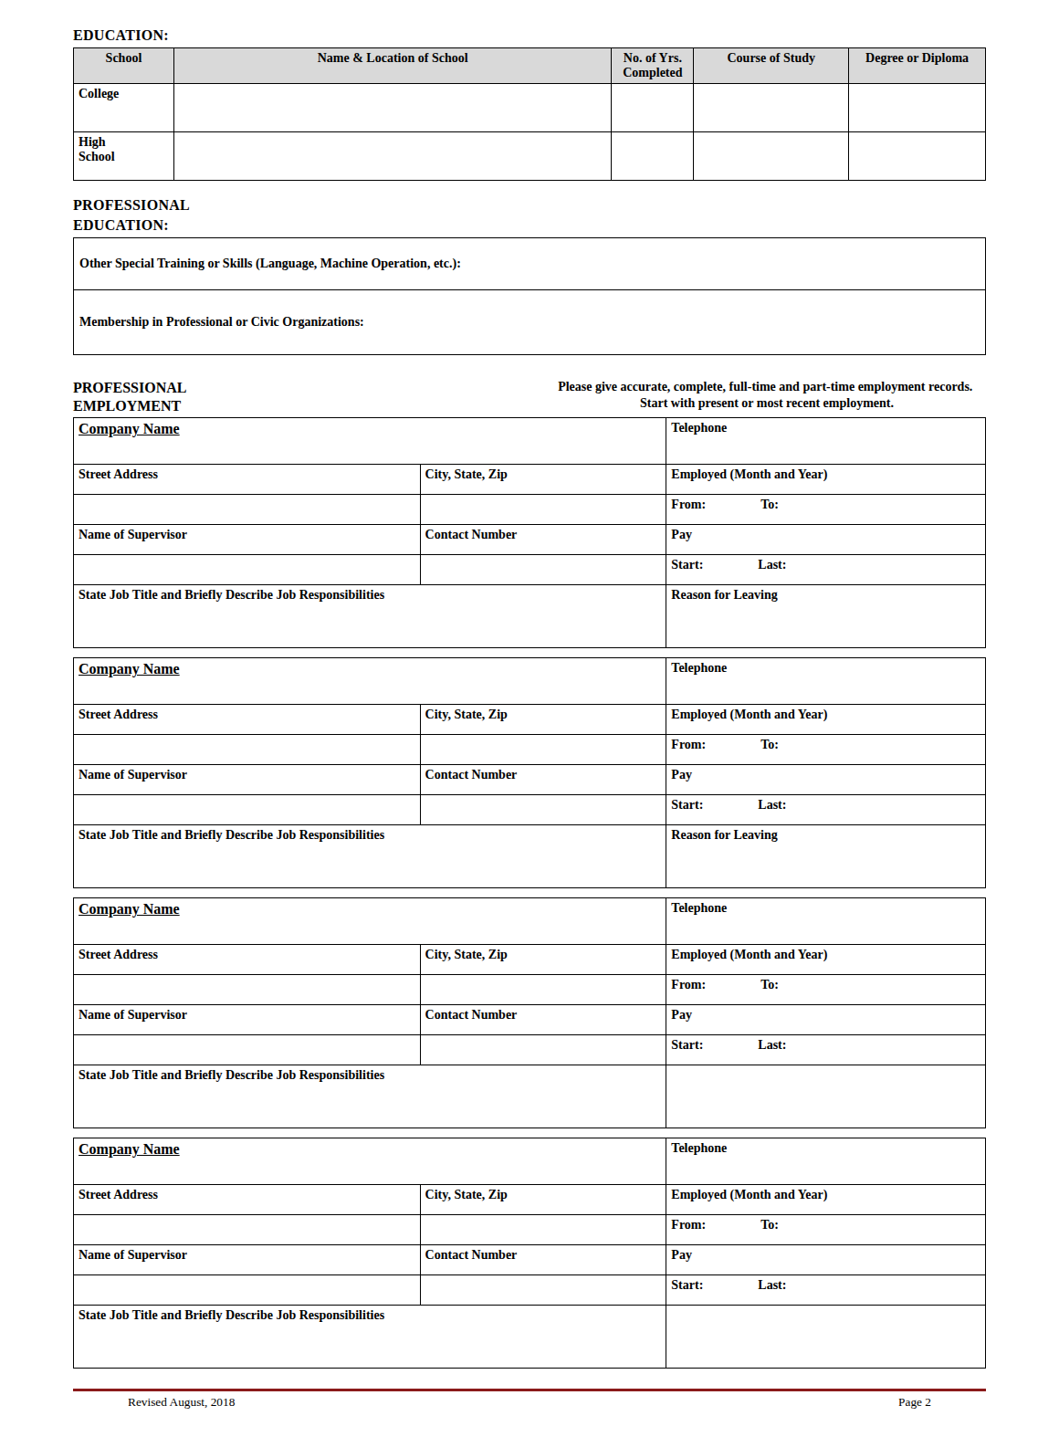EDUCATION:
| School | Name & Location of School | No. of Yrs. Completed | Course of Study | Degree or Diploma |
| --- | --- | --- | --- | --- |
| College | | | | |
| High School | | | | |
PROFESSIONAL
EDUCATION:
| Other Special Training or Skills (Language, Machine Operation, etc.): |
| Membership in Professional or Civic Organizations: |
PROFESSIONAL
EMPLOYMENT
Please give accurate, complete, full-time and part-time employment records. Start with present or most recent employment.
| Company Name | Telephone |
| Street Address | City, State, Zip | Employed (Month and Year) |
| | | From: To: |
| Name of Supervisor | Contact Number | Pay |
| | | Start: Last: |
| State Job Title and Briefly Describe Job Responsibilities | Reason for Leaving |
| Company Name | Telephone |
| Street Address | City, State, Zip | Employed (Month and Year) |
| | | From: To: |
| Name of Supervisor | Contact Number | Pay |
| | | Start: Last: |
| State Job Title and Briefly Describe Job Responsibilities | Reason for Leaving |
| Company Name | Telephone |
| Street Address | City, State, Zip | Employed (Month and Year) |
| | | From: To: |
| Name of Supervisor | Contact Number | Pay |
| | | Start: Last: |
| State Job Title and Briefly Describe Job Responsibilities | |
| Company Name | Telephone |
| Street Address | City, State, Zip | Employed (Month and Year) |
| | | From: To: |
| Name of Supervisor | Contact Number | Pay |
| | | Start: Last: |
| State Job Title and Briefly Describe Job Responsibilities | |
Revised August, 2018 Page 2